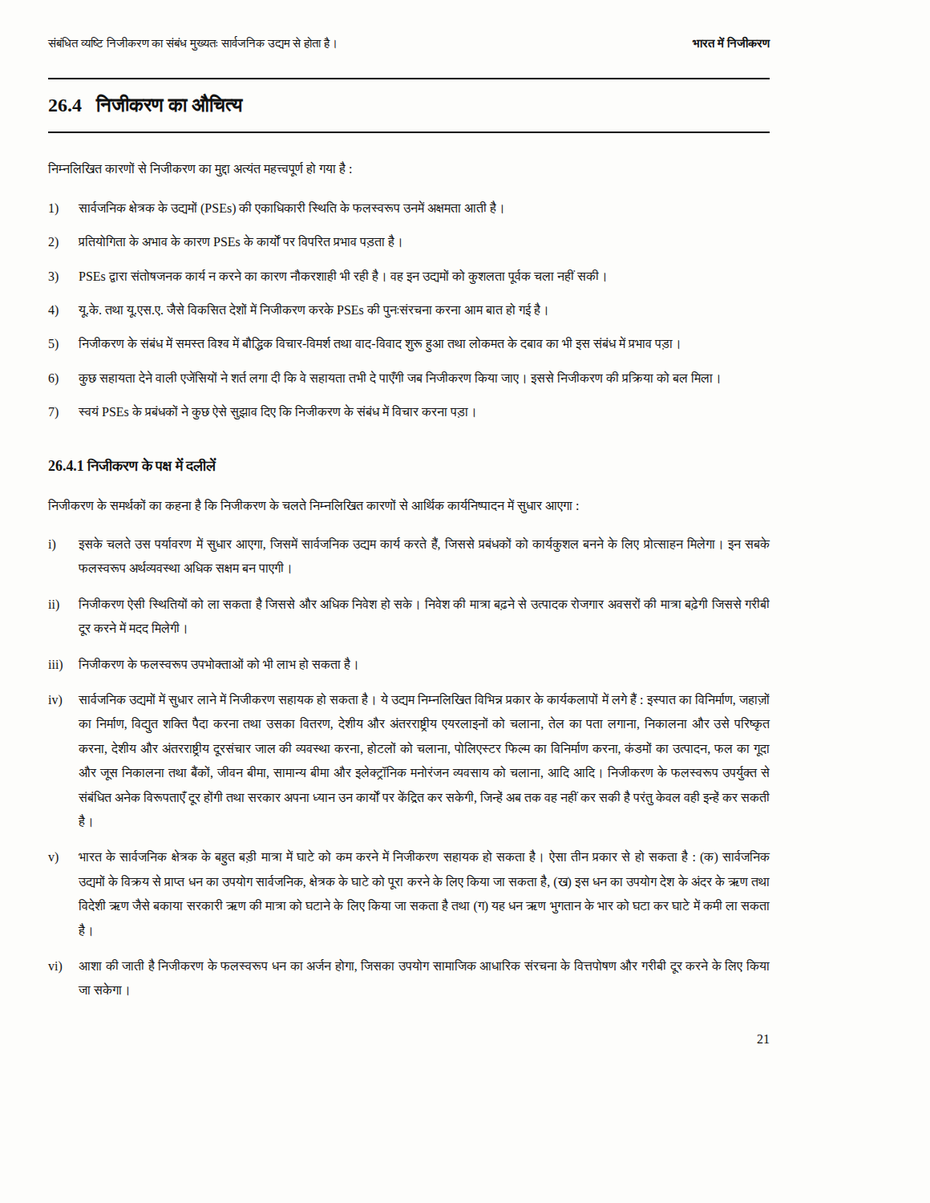संबंधित व्यष्टि निजीकरण का संबंध मुख्यतः सार्वजनिक उद्यम से होता है।
भारत में निजीकरण
26.4निजीकरण का औचित्य
निम्नलिखित कारणों से निजीकरण का मुद्दा अत्यंत महत्त्वपूर्ण हो गया है :
सार्वजनिक क्षेत्रक के उद्यमों (PSEs) की एकाधिकारी स्थिति के फलस्वरूप उनमें अक्षमता आती है।
प्रतियोगिता के अभाव के कारण PSEs के कार्यों पर विपरित प्रभाव पड़ता है।
PSEs द्वारा संतोषजनक कार्य न करने का कारण नौकरशाही भी रही है। वह इन उद्यमों को कुशलता पूर्वक चला नहीं सकी।
यू.के. तथा यू.एस.ए. जैसे विकसित देशों में निजीकरण करके PSEs की पुनःसंरचना करना आम बात हो गई है।
निजीकरण के संबंध में समस्त विश्व में बौद्धिक विचार-विमर्श तथा वाद-विवाद शुरू हुआ तथा लोकमत के दबाव का भी इस संबंध में प्रभाव पड़ा।
कुछ सहायता देने वाली एजेंसियों ने शर्त लगा दी कि वे सहायता तभी दे पाएँगी जब निजीकरण किया जाए। इससे निजीकरण की प्रक्रिया को बल मिला।
स्वयं PSEs के प्रबंधकों ने कुछ ऐसे सुझाव दिए कि निजीकरण के संबंध में विचार करना पड़ा।
26.4.1 निजीकरण के पक्ष में दलीलें
निजीकरण के समर्थकों का कहना है कि निजीकरण के चलते निम्नलिखित कारणों से आर्थिक कार्यनिष्पादन में सुधार आएगा :
इसके चलते उस पर्यावरण में सुधार आएगा, जिसमें सार्वजनिक उद्यम कार्य करते हैं, जिससे प्रबंधकों को कार्यकुशल बनने के लिए प्रोत्साहन मिलेगा। इन सबके फलस्वरूप अर्थव्यवस्था अधिक सक्षम बन पाएगी।
निजीकरण ऐसी स्थितियों को ला सकता है जिससे और अधिक निवेश हो सके। निवेश की मात्रा बढ़ने से उत्पादक रोजगार अवसरों की मात्रा बढ़ेगी जिससे गरीबी दूर करने में मदद मिलेगी।
निजीकरण के फलस्वरूप उपभोक्ताओं को भी लाभ हो सकता है।
सार्वजनिक उद्यमों में सुधार लाने में निजीकरण सहायक हो सकता है। ये उद्यम निम्नलिखित विभिन्न प्रकार के कार्यकलापों में लगे हैं : इस्पात का विनिर्माण, जहाज़ों का निर्माण, विद्युत शक्ति पैदा करना तथा उसका वितरण, देशीय और अंतरराष्ट्रीय एयरलाइनों को चलाना, तेल का पता लगाना, निकालना और उसे परिष्कृत करना, देशीय और अंतरराष्ट्रीय दूरसंचार जाल की व्यवस्था करना, होटलों को चलाना, पोलिएस्टर फिल्म का विनिर्माण करना, कंडमों का उत्पादन, फल का गूदा और जूस निकालना तथा बैंकों, जीवन बीमा, सामान्य बीमा और इलेक्ट्रॉनिक मनोरंजन व्यवसाय को चलाना, आदि आदि। निजीकरण के फलस्वरूप उपर्युक्त से संबंधित अनेक विरूपताएँ दूर होंगी तथा सरकार अपना ध्यान उन कार्यों पर केंद्रित कर सकेगी, जिन्हें अब तक वह नहीं कर सकी है परंतु केवल वही इन्हें कर सकती है।
भारत के सार्वजनिक क्षेत्रक के बहुत बड़ी मात्रा में घाटे को कम करने में निजीकरण सहायक हो सकता है। ऐसा तीन प्रकार से हो सकता है : (क) सार्वजनिक उद्यमों के विक्रय से प्राप्त धन का उपयोग सार्वजनिक, क्षेत्रक के घाटे को पूरा करने के लिए किया जा सकता है, (ख) इस धन का उपयोग देश के अंदर के ऋण तथा विदेशी ऋण जैसे बकाया सरकारी ऋण की मात्रा को घटाने के लिए किया जा सकता है तथा (ग) यह धन ऋण भुगतान के भार को घटा कर घाटे में कमी ला सकता है।
आशा की जाती है निजीकरण के फलस्वरूप धन का अर्जन होगा, जिसका उपयोग सामाजिक आधारिक संरचना के वित्तपोषण और गरीबी दूर करने के लिए किया जा सकेगा।
21